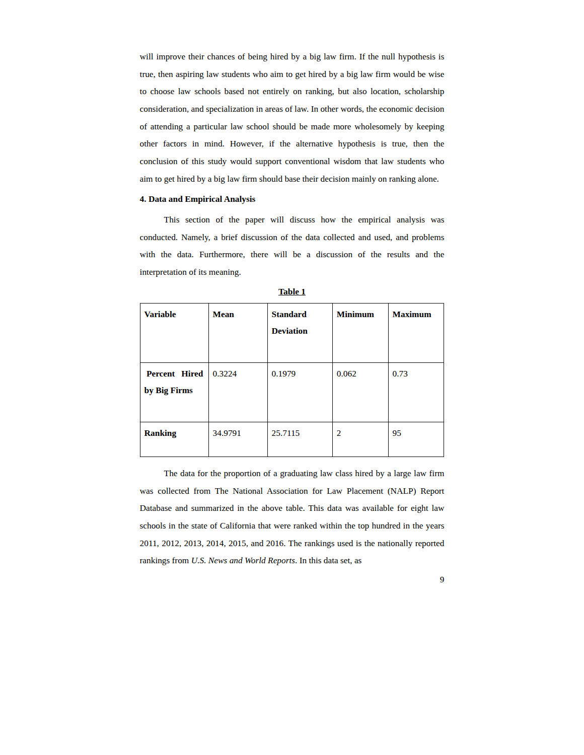will improve their chances of being hired by a big law firm. If the null hypothesis is true, then aspiring law students who aim to get hired by a big law firm would be wise to choose law schools based not entirely on ranking, but also location, scholarship consideration, and specialization in areas of law. In other words, the economic decision of attending a particular law school should be made more wholesomely by keeping other factors in mind. However, if the alternative hypothesis is true, then the conclusion of this study would support conventional wisdom that law students who aim to get hired by a big law firm should base their decision mainly on ranking alone.
4. Data and Empirical Analysis
This section of the paper will discuss how the empirical analysis was conducted. Namely, a brief discussion of the data collected and used, and problems with the data. Furthermore, there will be a discussion of the results and the interpretation of its meaning.
Table 1
| Variable | Mean | Standard Deviation | Minimum | Maximum |
| Percent Hired by Big Firms | 0.3224 | 0.1979 | 0.062 | 0.73 |
| Ranking | 34.9791 | 25.7115 | 2 | 95 |
The data for the proportion of a graduating law class hired by a large law firm was collected from The National Association for Law Placement (NALP) Report Database and summarized in the above table. This data was available for eight law schools in the state of California that were ranked within the top hundred in the years 2011, 2012, 2013, 2014, 2015, and 2016. The rankings used is the nationally reported rankings from U.S. News and World Reports. In this data set, as
9